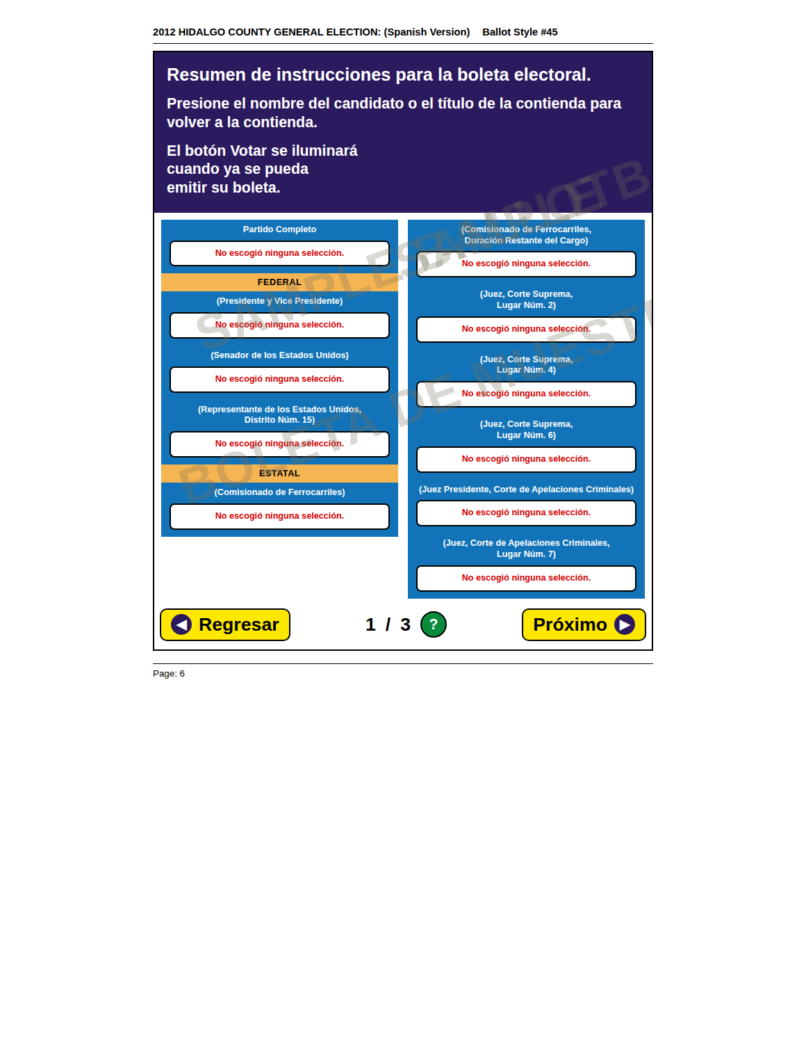2012 HIDALGO COUNTY GENERAL ELECTION: (Spanish Version)Ballot Style #45
Resumen de instrucciones para la boleta electoral.
Presione el nombre del candidato o el título de la contienda para volver a la contienda.
El botón Votar se iluminará
cuando ya se pueda
emitir su boleta.
Partido Completo
No escogió ninguna selección.
FEDERAL
(Presidente y Vice Presidente)
No escogió ninguna selección.
(Senador de los Estados Unidos)
No escogió ninguna selección.
(Representante de los Estados Unidos,
Distrito Núm. 15)
No escogió ninguna selección.
ESTATAL
(Comisionado de Ferrocarriles)
No escogió ninguna selección.
(Comisionado de Ferrocarriles,
Duración Restante del Cargo)
No escogió ninguna selección.
(Juez, Corte Suprema,
Lugar Núm. 2)
No escogió ninguna selección.
(Juez, Corte Suprema,
Lugar Núm. 4)
No escogió ninguna selección.
(Juez, Corte Suprema,
Lugar Núm. 6)
No escogió ninguna selección.
(Juez Presidente, Corte de Apelaciones Criminales)
No escogió ninguna selección.
(Juez, Corte de Apelaciones Criminales,
Lugar Núm. 7)
No escogió ninguna selección.
◀Regresar
1 / 3 ?
Próximo▶
SAMPLE BALLOT BOLETA DE MUESTRA SAMPLE BALLOT
Page: 6